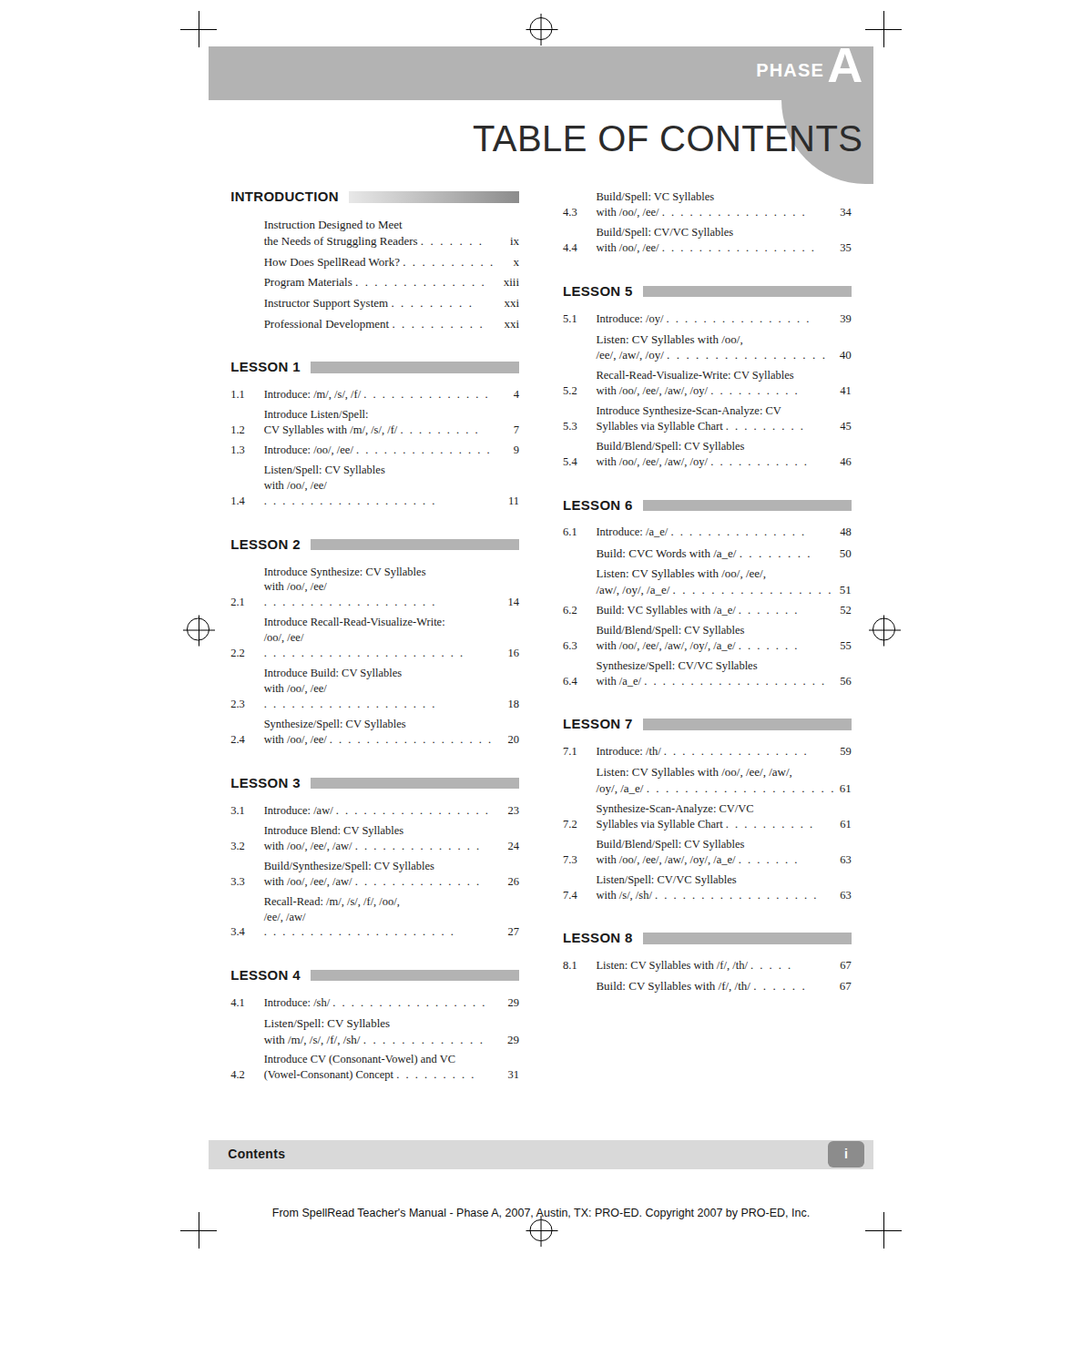PHASEA
TABLE OF CONTENTS
INTRODUCTION
Instruction Designed to Meet
the Needs of Struggling Readers . . . . . . .
ix
How Does SpellRead Work? . . . . . . . . . .
x
Program Materials . . . . . . . . . . . . . .
xiii
Instructor Support System . . . . . . . . .
xxi
Professional Development . . . . . . . . . .
xxi
LESSON 1
1.1
Introduce: /m/, /s/, /f/ . . . . . . . . . . . . . .
4
1.2
Introduce Listen/Spell:
CV Syllables with /m/, /s/, /f/ . . . . . . . . .
7
1.3
Introduce: /oo/, /ee/ . . . . . . . . . . . . . . .
9
1.4
Listen/Spell: CV Syllables
with /oo/, /ee/ . . . . . . . . . . . . . . . . . . .
11
LESSON 2
2.1
Introduce Synthesize: CV Syllables
with /oo/, /ee/ . . . . . . . . . . . . . . . . . . .
14
2.2
Introduce Recall-Read-Visualize-Write:
/oo/, /ee/ . . . . . . . . . . . . . . . . . . . . . .
16
2.3
Introduce Build: CV Syllables
with /oo/, /ee/ . . . . . . . . . . . . . . . . . . .
18
2.4
Synthesize/Spell: CV Syllables
with /oo/, /ee/ . . . . . . . . . . . . . . . . . .
20
LESSON 3
3.1
Introduce: /aw/ . . . . . . . . . . . . . . . . .
23
3.2
Introduce Blend: CV Syllables
with /oo/, /ee/, /aw/ . . . . . . . . . . . . . .
24
3.3
Build/Synthesize/Spell: CV Syllables
with /oo/, /ee/, /aw/ . . . . . . . . . . . . . .
26
3.4
Recall-Read: /m/, /s/, /f/, /oo/,
/ee/, /aw/ . . . . . . . . . . . . . . . . . . . . .
27
LESSON 4
4.1
Introduce: /sh/ . . . . . . . . . . . . . . . . .
29
Listen/Spell: CV Syllables
with /m/, /s/, /f/, /sh/ . . . . . . . . . . . . .
29
4.2
Introduce CV (Consonant-Vowel) and VC
(Vowel-Consonant) Concept . . . . . . . . .
31
4.3
Build/Spell: VC Syllables
with /oo/, /ee/ . . . . . . . . . . . . . . . .
34
4.4
Build/Spell: CV/VC Syllables
with /oo/, /ee/ . . . . . . . . . . . . . . . . .
35
LESSON 5
5.1
Introduce: /oy/ . . . . . . . . . . . . . . . .
39
Listen: CV Syllables with /oo/,
/ee/, /aw/, /oy/ . . . . . . . . . . . . . . . . .
40
5.2
Recall-Read-Visualize-Write: CV Syllables
with /oo/, /ee/, /aw/, /oy/ . . . . . . . . . .
41
5.3
Introduce Synthesize-Scan-Analyze: CV
Syllables via Syllable Chart . . . . . . . . .
45
5.4
Build/Blend/Spell: CV Syllables
with /oo/, /ee/, /aw/, /oy/ . . . . . . . . . . .
46
LESSON 6
6.1
Introduce: /a_e/ . . . . . . . . . . . . . . .
48
Build: CVC Words with /a_e/ . . . . . . . .
50
Listen: CV Syllables with /oo/, /ee/,
/aw/, /oy/, /a_e/ . . . . . . . . . . . . . . . . .
51
6.2
Build: VC Syllables with /a_e/ . . . . . . .
52
6.3
Build/Blend/Spell: CV Syllables
with /oo/, /ee/, /aw/, /oy/, /a_e/ . . . . . . .
55
6.4
Synthesize/Spell: CV/VC Syllables
with /a_e/ . . . . . . . . . . . . . . . . . . . .
56
LESSON 7
7.1
Introduce: /th/ . . . . . . . . . . . . . . . .
59
Listen: CV Syllables with /oo/, /ee/, /aw/,
/oy/, /a_e/ . . . . . . . . . . . . . . . . . . . .
61
7.2
Synthesize-Scan-Analyze: CV/VC
Syllables via Syllable Chart . . . . . . . . . .
61
7.3
Build/Blend/Spell: CV Syllables
with /oo/, /ee/, /aw/, /oy/, /a_e/ . . . . . . .
63
7.4
Listen/Spell: CV/VC Syllables
with /s/, /sh/ . . . . . . . . . . . . . . . . . .
63
LESSON 8
8.1
Listen: CV Syllables with /f/, /th/ . . . . .
67
Build: CV Syllables with /f/, /th/ . . . . . .
67
Contents
i
From SpellRead Teacher's Manual - Phase A, 2007, Austin, TX: PRO-ED. Copyright 2007 by PRO-ED, Inc.